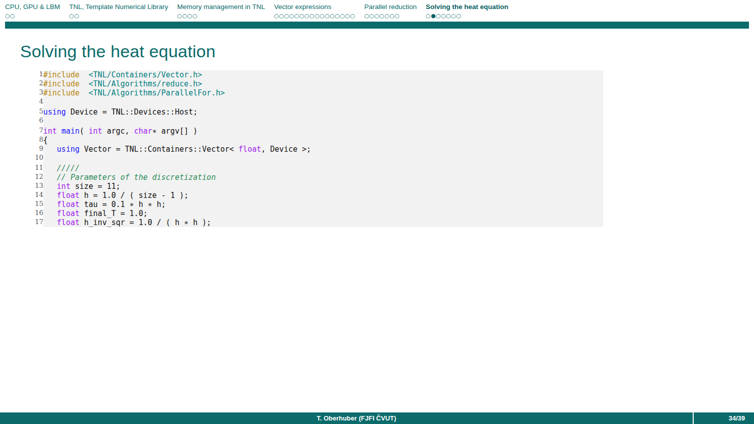CPU, GPU & LBM
○○
TNL, Template Numerical Library
○○
Memory management in TNL
○○○○
Vector expressions
○○○○○○○○○○○○○○○○
Parallel reduction
○○○○○○○
Solving the heat equation
○●○○○○○
Solving the heat equation
| 1 | #include <TNL/Containers/Vector.h> |
| 2 | #include <TNL/Algorithms/reduce.h> |
| 3 | #include <TNL/Algorithms/ParallelFor.h> |
| 4 | |
| 5 | using Device = TNL::Devices::Host; |
| 6 | |
| 7 | int main ( int argc, char ∗ argv[] ) |
| 8 | { |
| 9 | using Vector = TNL::Containers::Vector< float , Device >; |
| 10 | |
| 11 | ///// |
| 12 | // Parameters of the discretization |
| 13 | int size = 11 ; |
| 14 | float h = 1.0 / ( size - 1 ); |
| 15 | float tau = 0.1 ∗ h ∗ h; |
| 16 | float final_T = 1.0 ; |
| 17 | float h_inv_sqr = 1.0 / ( h ∗ h ); |
T. Oberhuber (FJFI ČVUT)
34/39